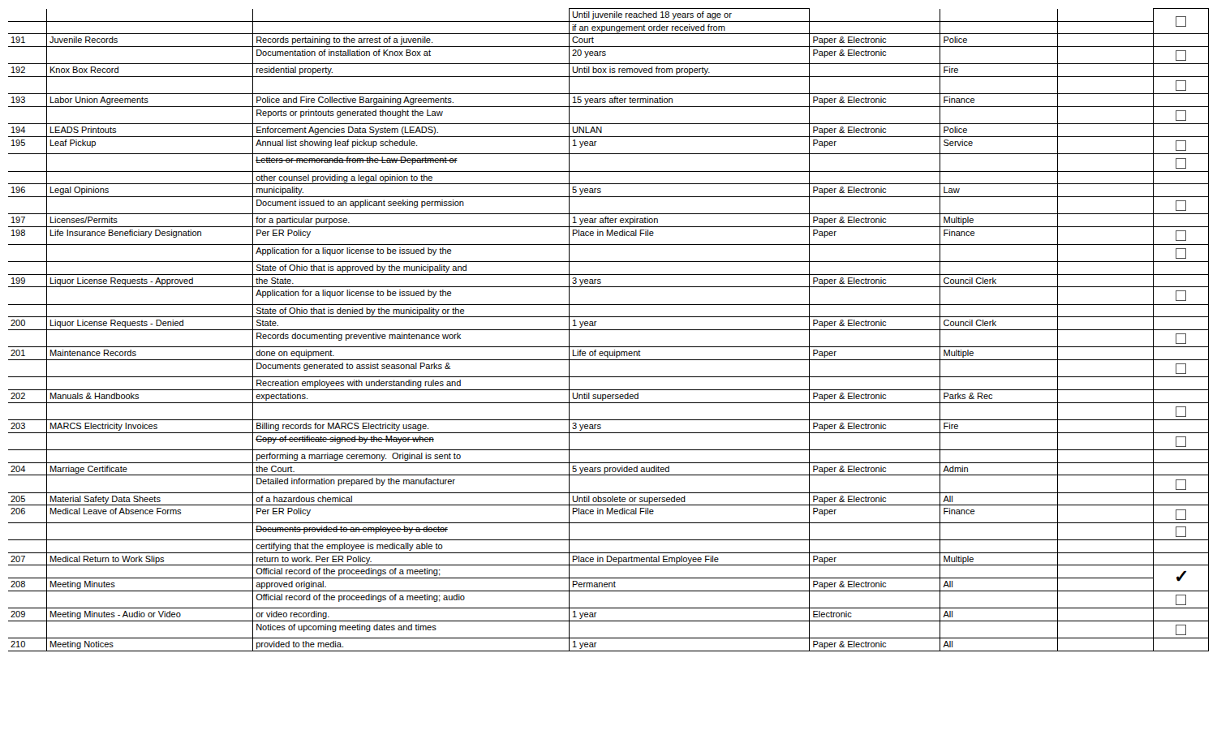| | | | Until juvenile reached 18 years of age or | | | | |
| | | | if an expungement order received from | | | |
| 191 | Juvenile Records | Records pertaining to the arrest of a juvenile. | Court | Paper & Electronic | Police | | |
| | | Documentation of installation of Knox Box at | 20 years | Paper & Electronic | | | |
| 192 | Knox Box Record | residential property. | Until box is removed from property. | | Fire | | |
| 193 | Labor Union Agreements | Police and Fire Collective Bargaining Agreements. | 15 years after termination | Paper & Electronic | Finance | | |
| | | Reports or printouts generated thought the Law | | | | | |
| 194 | LEADS Printouts | Enforcement Agencies Data System (LEADS). | UNLAN | Paper & Electronic | Police | | |
| 195 | Leaf Pickup | Annual list showing leaf pickup schedule. | 1 year | Paper | Service | | |
| | | Letters or memoranda from the Law Department or | | | | | |
| | | other counsel providing a legal opinion to the | | | | | |
| 196 | Legal Opinions | municipality. | 5 years | Paper & Electronic | Law | | |
| | | Document issued to an applicant seeking permission | | | | | |
| 197 | Licenses/Permits | for a particular purpose. | 1 year after expiration | Paper & Electronic | Multiple | | |
| 198 | Life Insurance Beneficiary Designation | Per ER Policy | Place in Medical File | Paper | Finance | | |
| | | Application for a liquor license to be issued by the | | | | | |
| | | State of Ohio that is approved by the municipality and | | | | | |
| 199 | Liquor License Requests - Approved | the State. | 3 years | Paper & Electronic | Council Clerk | | |
| | | Application for a liquor license to be issued by the | | | | | |
| | | State of Ohio that is denied by the municipality or the | | | | | |
| 200 | Liquor License Requests - Denied | State. | 1 year | Paper & Electronic | Council Clerk | | |
| | | Records documenting preventive maintenance work | | | | | |
| 201 | Maintenance Records | done on equipment. | Life of equipment | Paper | Multiple | | |
| | | Documents generated to assist seasonal Parks & | | | | | |
| | | Recreation employees with understanding rules and | | | | | |
| 202 | Manuals & Handbooks | expectations. | Until superseded | Paper & Electronic | Parks & Rec | | |
| 203 | MARCS Electricity Invoices | Billing records for MARCS Electricity usage. | 3 years | Paper & Electronic | Fire | | |
| | | Copy of certificate signed by the Mayor when | | | | | |
| | | performing a marriage ceremony. Original is sent to | | | | | |
| 204 | Marriage Certificate | the Court. | 5 years provided audited | Paper & Electronic | Admin | | |
| | | Detailed information prepared by the manufacturer | | | | | |
| 205 | Material Safety Data Sheets | of a hazardous chemical | Until obsolete or superseded | Paper & Electronic | All | | |
| 206 | Medical Leave of Absence Forms | Per ER Policy | Place in Medical File | Paper | Finance | | |
| | | Documents provided to an employee by a doctor | | | | | |
| | | certifying that the employee is medically able to | | | | | |
| 207 | Medical Return to Work Slips | return to work. Per ER Policy. | Place in Departmental Employee File | Paper | Multiple | | |
| | | Official record of the proceedings of a meeting; | | | | | ✓ |
| 208 | Meeting Minutes | approved original. | Permanent | Paper & Electronic | All | |
| | | Official record of the proceedings of a meeting; audio | | | | | |
| 209 | Meeting Minutes - Audio or Video | or video recording. | 1 year | Electronic | All | | |
| | | Notices of upcoming meeting dates and times | | | | | |
| 210 | Meeting Notices | provided to the media. | 1 year | Paper & Electronic | All | | |